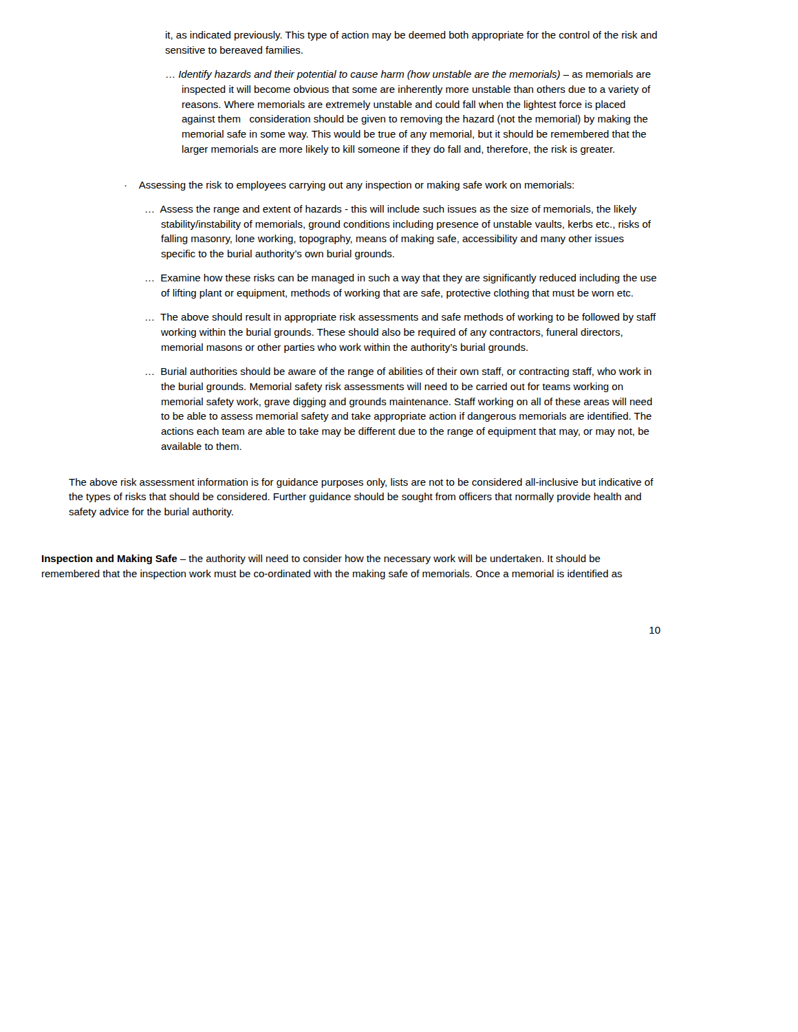it, as indicated previously. This type of action may be deemed both appropriate for the control of the risk and sensitive to bereaved families.
… Identify hazards and their potential to cause harm (how unstable are the memorials) – as memorials are inspected it will become obvious that some are inherently more unstable than others due to a variety of reasons. Where memorials are extremely unstable and could fall when the lightest force is placed against them consideration should be given to removing the hazard (not the memorial) by making the memorial safe in some way. This would be true of any memorial, but it should be remembered that the larger memorials are more likely to kill someone if they do fall and, therefore, the risk is greater.
· Assessing the risk to employees carrying out any inspection or making safe work on memorials:
… Assess the range and extent of hazards - this will include such issues as the size of memorials, the likely stability/instability of memorials, ground conditions including presence of unstable vaults, kerbs etc., risks of falling masonry, lone working, topography, means of making safe, accessibility and many other issues specific to the burial authority’s own burial grounds.
… Examine how these risks can be managed in such a way that they are significantly reduced including the use of lifting plant or equipment, methods of working that are safe, protective clothing that must be worn etc.
… The above should result in appropriate risk assessments and safe methods of working to be followed by staff working within the burial grounds. These should also be required of any contractors, funeral directors, memorial masons or other parties who work within the authority’s burial grounds.
… Burial authorities should be aware of the range of abilities of their own staff, or contracting staff, who work in the burial grounds. Memorial safety risk assessments will need to be carried out for teams working on memorial safety work, grave digging and grounds maintenance. Staff working on all of these areas will need to be able to assess memorial safety and take appropriate action if dangerous memorials are identified. The actions each team are able to take may be different due to the range of equipment that may, or may not, be available to them.
The above risk assessment information is for guidance purposes only, lists are not to be considered all-inclusive but indicative of the types of risks that should be considered. Further guidance should be sought from officers that normally provide health and safety advice for the burial authority.
Inspection and Making Safe – the authority will need to consider how the necessary work will be undertaken. It should be remembered that the inspection work must be co-ordinated with the making safe of memorials. Once a memorial is identified as
10